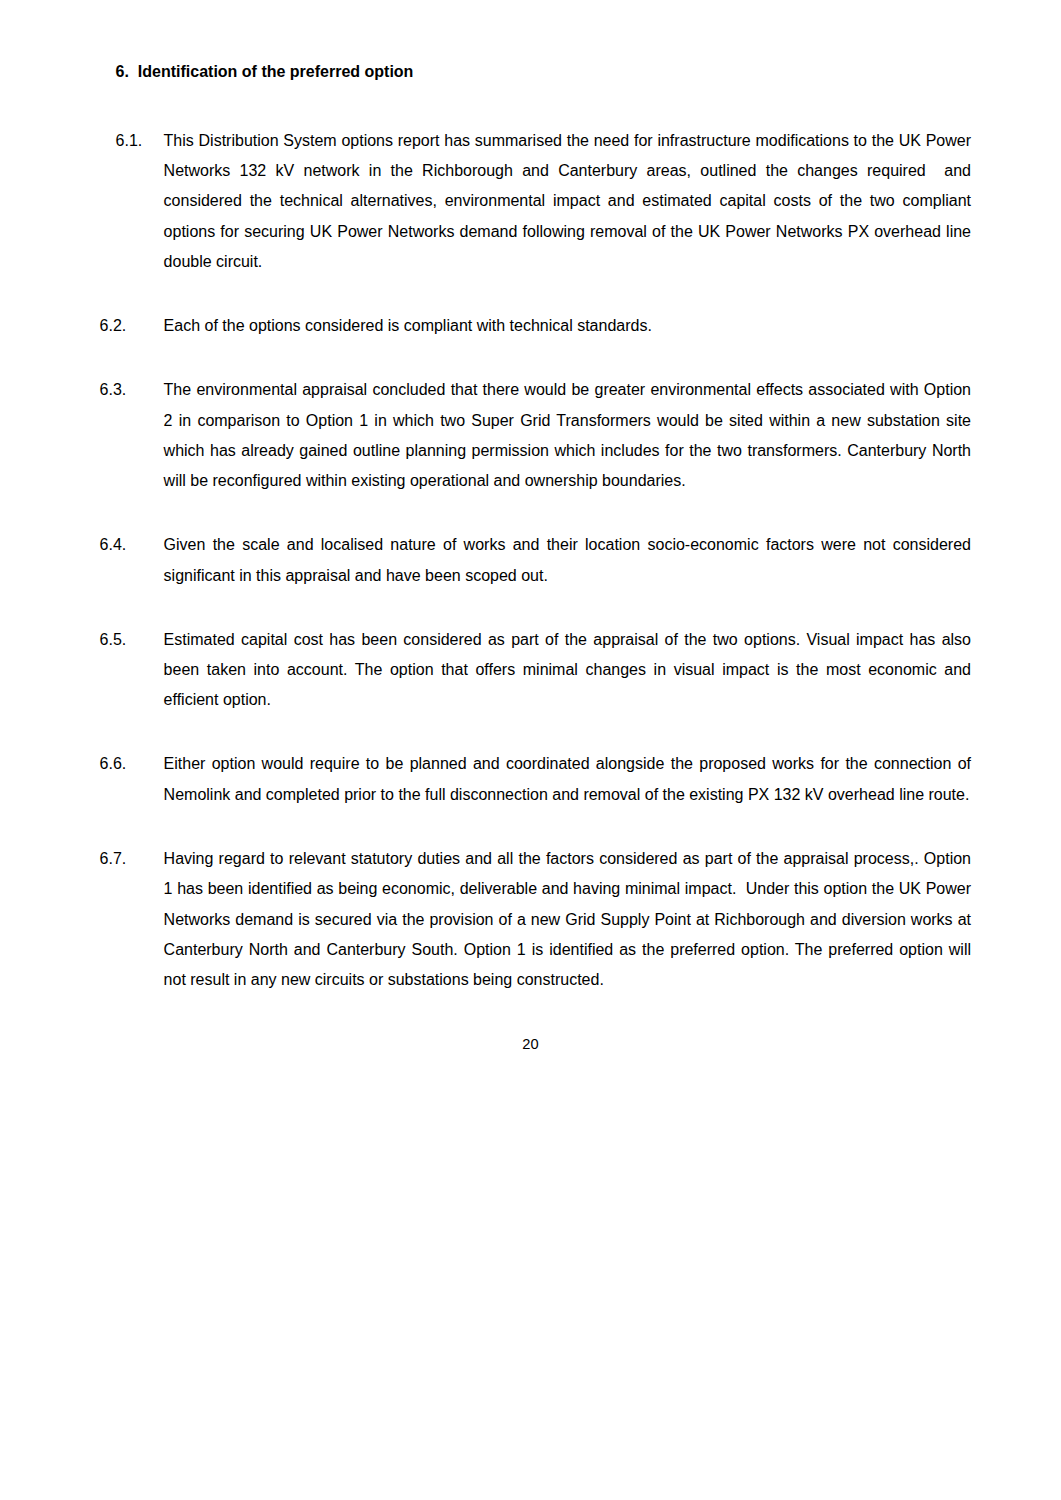6. Identification of the preferred option
6.1. This Distribution System options report has summarised the need for infrastructure modifications to the UK Power Networks 132 kV network in the Richborough and Canterbury areas, outlined the changes required and considered the technical alternatives, environmental impact and estimated capital costs of the two compliant options for securing UK Power Networks demand following removal of the UK Power Networks PX overhead line double circuit.
6.2. Each of the options considered is compliant with technical standards.
6.3. The environmental appraisal concluded that there would be greater environmental effects associated with Option 2 in comparison to Option 1 in which two Super Grid Transformers would be sited within a new substation site which has already gained outline planning permission which includes for the two transformers. Canterbury North will be reconfigured within existing operational and ownership boundaries.
6.4. Given the scale and localised nature of works and their location socio-economic factors were not considered significant in this appraisal and have been scoped out.
6.5. Estimated capital cost has been considered as part of the appraisal of the two options. Visual impact has also been taken into account. The option that offers minimal changes in visual impact is the most economic and efficient option.
6.6. Either option would require to be planned and coordinated alongside the proposed works for the connection of Nemolink and completed prior to the full disconnection and removal of the existing PX 132 kV overhead line route.
6.7. Having regard to relevant statutory duties and all the factors considered as part of the appraisal process,. Option 1 has been identified as being economic, deliverable and having minimal impact. Under this option the UK Power Networks demand is secured via the provision of a new Grid Supply Point at Richborough and diversion works at Canterbury North and Canterbury South. Option 1 is identified as the preferred option. The preferred option will not result in any new circuits or substations being constructed.
20